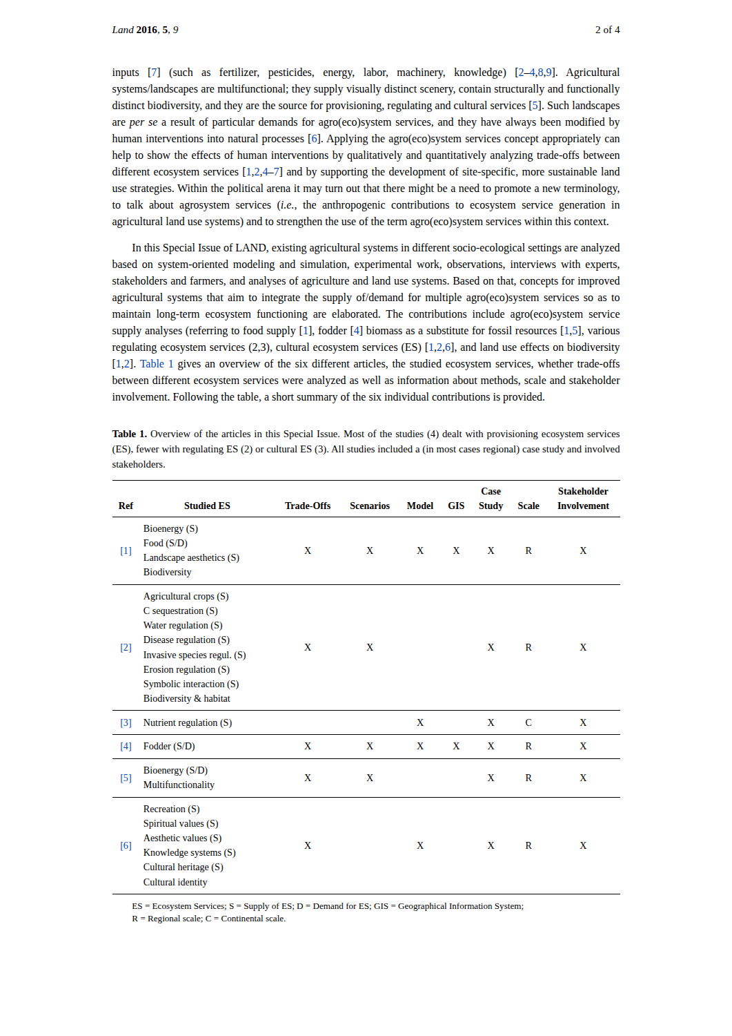Land 2016, 5, 9 2 of 4
inputs [7] (such as fertilizer, pesticides, energy, labor, machinery, knowledge) [2–4,8,9]. Agricultural systems/landscapes are multifunctional; they supply visually distinct scenery, contain structurally and functionally distinct biodiversity, and they are the source for provisioning, regulating and cultural services [5]. Such landscapes are per se a result of particular demands for agro(eco)system services, and they have always been modified by human interventions into natural processes [6]. Applying the agro(eco)system services concept appropriately can help to show the effects of human interventions by qualitatively and quantitatively analyzing trade-offs between different ecosystem services [1,2,4–7] and by supporting the development of site-specific, more sustainable land use strategies. Within the political arena it may turn out that there might be a need to promote a new terminology, to talk about agrosystem services (i.e., the anthropogenic contributions to ecosystem service generation in agricultural land use systems) and to strengthen the use of the term agro(eco)system services within this context.
In this Special Issue of LAND, existing agricultural systems in different socio-ecological settings are analyzed based on system-oriented modeling and simulation, experimental work, observations, interviews with experts, stakeholders and farmers, and analyses of agriculture and land use systems. Based on that, concepts for improved agricultural systems that aim to integrate the supply of/demand for multiple agro(eco)system services so as to maintain long-term ecosystem functioning are elaborated. The contributions include agro(eco)system service supply analyses (referring to food supply [1], fodder [4] biomass as a substitute for fossil resources [1,5], various regulating ecosystem services (2,3), cultural ecosystem services (ES) [1,2,6], and land use effects on biodiversity [1,2]. Table 1 gives an overview of the six different articles, the studied ecosystem services, whether trade-offs between different ecosystem services were analyzed as well as information about methods, scale and stakeholder involvement. Following the table, a short summary of the six individual contributions is provided.
Table 1. Overview of the articles in this Special Issue. Most of the studies (4) dealt with provisioning ecosystem services (ES), fewer with regulating ES (2) or cultural ES (3). All studies included a (in most cases regional) case study and involved stakeholders.
| Ref | Studied ES | Trade-Offs | Scenarios | Model | GIS | Case Study | Scale | Stakeholder Involvement |
| --- | --- | --- | --- | --- | --- | --- | --- | --- |
| [1] | Bioenergy (S) Food (S/D) Landscape aesthetics (S) Biodiversity | X | X | X | X | X | R | X |
| [2] | Agricultural crops (S) C sequestration (S) Water regulation (S) Disease regulation (S) Invasive species regul. (S) Erosion regulation (S) Symbolic interaction (S) Biodiversity & habitat | X | X | | | X | R | X |
| [3] | Nutrient regulation (S) | | | X | | X | C | X |
| [4] | Fodder (S/D) | X | X | X | X | X | R | X |
| [5] | Bioenergy (S/D) Multifunctionality | X | X | | | X | R | X |
| [6] | Recreation (S) Spiritual values (S) Aesthetic values (S) Knowledge systems (S) Cultural heritage (S) Cultural identity | X | | X | | X | R | X |
ES = Ecosystem Services; S = Supply of ES; D = Demand for ES; GIS = Geographical Information System;
R = Regional scale; C = Continental scale.